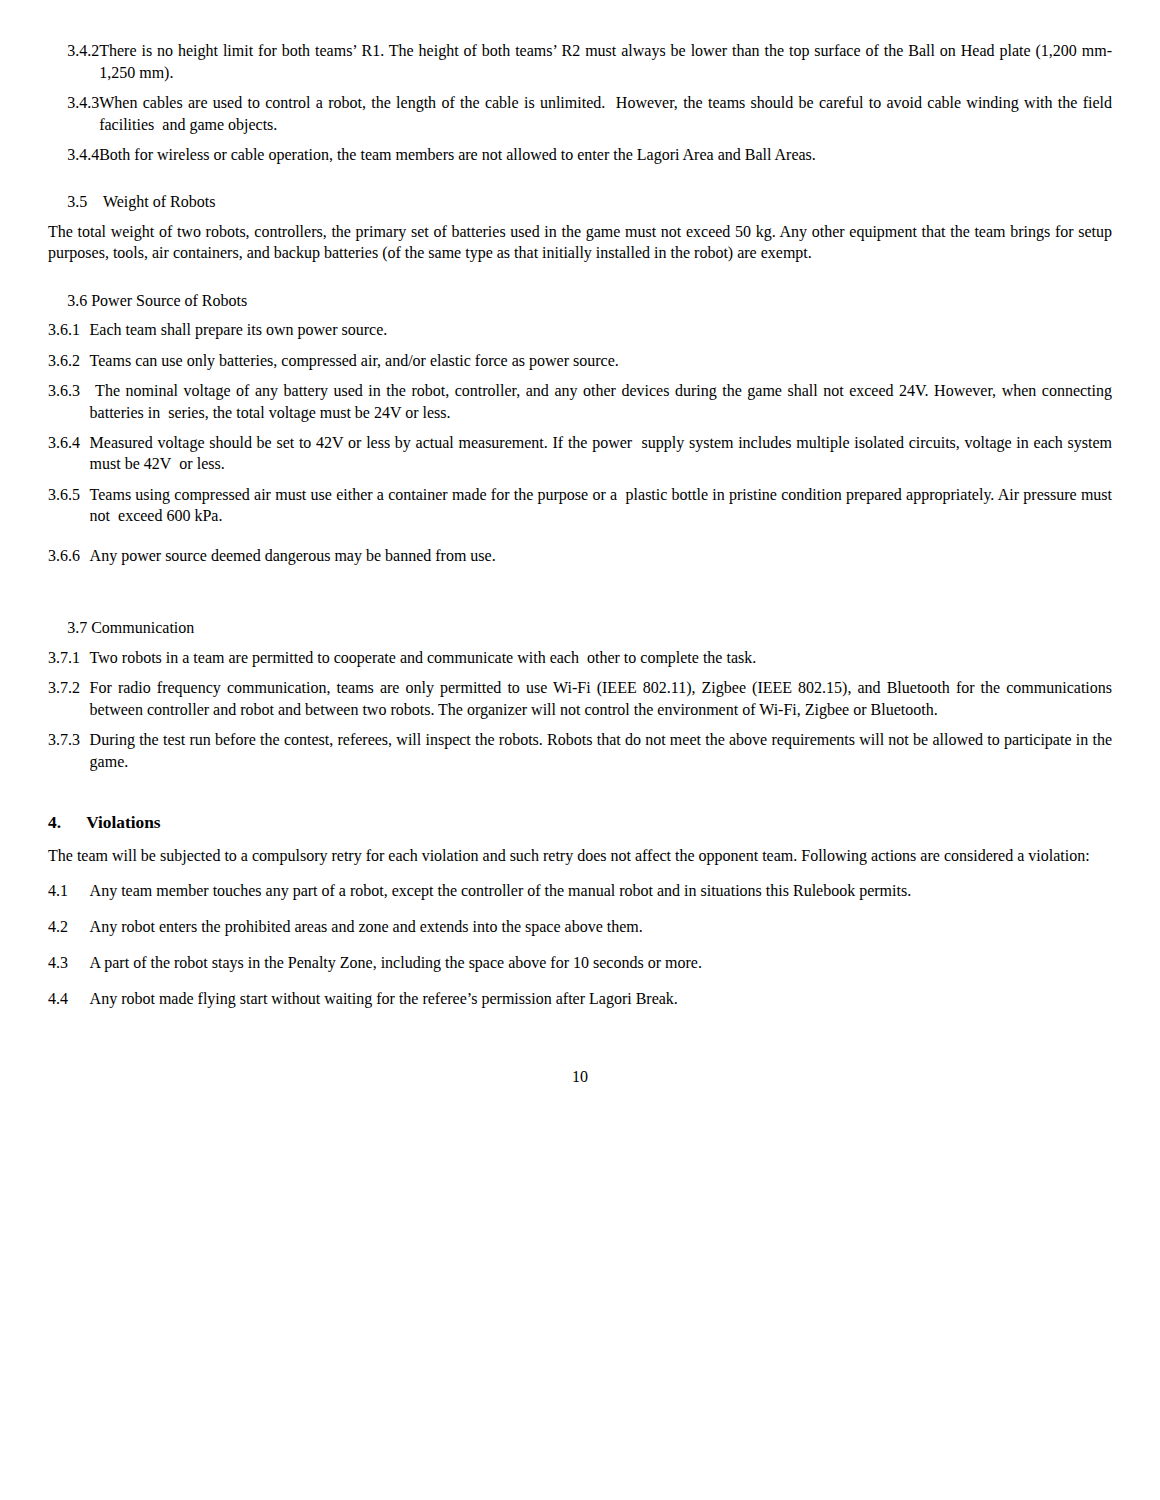3.4.2
There is no height limit for both teams’ R1. The height of both teams’ R2 must always be lower than the top surface of the Ball on Head plate (1,200 mm-1,250 mm).
3.4.3
When cables are used to control a robot, the length of the cable is unlimited. However, the teams should be careful to avoid cable winding with the field facilities and game objects.
3.4.4
Both for wireless or cable operation, the team members are not allowed to enter the Lagori Area and Ball Areas.
3.5 Weight of Robots
The total weight of two robots, controllers, the primary set of batteries used in the game must not exceed 50 kg. Any other equipment that the team brings for setup purposes, tools, air containers, and backup batteries (of the same type as that initially installed in the robot) are exempt.
3.6 Power Source of Robots
3.6.1
Each team shall prepare its own power source.
3.6.2
Teams can use only batteries, compressed air, and/or elastic force as power source.
3.6.3
The nominal voltage of any battery used in the robot, controller, and any other devices during the game shall not exceed 24V. However, when connecting batteries in series, the total voltage must be 24V or less.
3.6.4
Measured voltage should be set to 42V or less by actual measurement. If the power supply system includes multiple isolated circuits, voltage in each system must be 42V or less.
3.6.5
Teams using compressed air must use either a container made for the purpose or a plastic bottle in pristine condition prepared appropriately. Air pressure must not exceed 600 kPa.
3.6.6
Any power source deemed dangerous may be banned from use.
3.7 Communication
3.7.1
Two robots in a team are permitted to cooperate and communicate with each other to complete the task.
3.7.2
For radio frequency communication, teams are only permitted to use Wi-Fi (IEEE 802.11), Zigbee (IEEE 802.15), and Bluetooth for the communications between controller and robot and between two robots. The organizer will not control the environment of Wi-Fi, Zigbee or Bluetooth.
3.7.3
During the test run before the contest, referees, will inspect the robots. Robots that do not meet the above requirements will not be allowed to participate in the game.
4. Violations
The team will be subjected to a compulsory retry for each violation and such retry does not affect the opponent team. Following actions are considered a violation:
4.1
Any team member touches any part of a robot, except the controller of the manual robot and in situations this Rulebook permits.
4.2
Any robot enters the prohibited areas and zone and extends into the space above them.
4.3
A part of the robot stays in the Penalty Zone, including the space above for 10 seconds or more.
4.4
Any robot made flying start without waiting for the referee’s permission after Lagori Break.
10